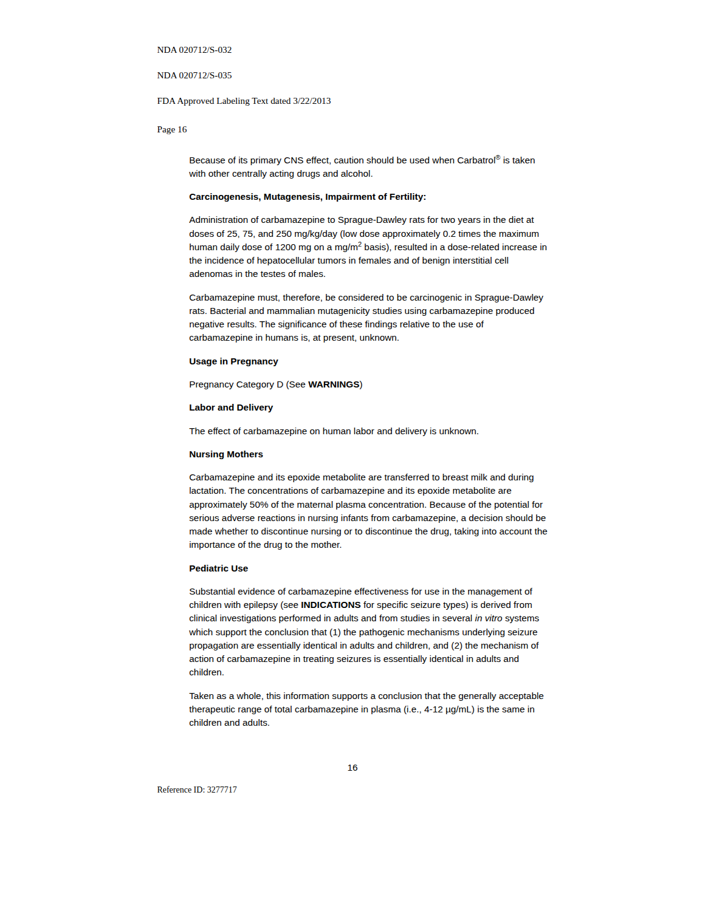NDA 020712/S-032
NDA 020712/S-035
FDA Approved Labeling Text dated 3/22/2013
Page 16
Because of its primary CNS effect, caution should be used when Carbatrol® is taken with other centrally acting drugs and alcohol.
Carcinogenesis, Mutagenesis, Impairment of Fertility:
Administration of carbamazepine to Sprague-Dawley rats for two years in the diet at doses of 25, 75, and 250 mg/kg/day (low dose approximately 0.2 times the maximum human daily dose of 1200 mg on a mg/m2 basis), resulted in a dose-related increase in the incidence of hepatocellular tumors in females and of benign interstitial cell adenomas in the testes of males.
Carbamazepine must, therefore, be considered to be carcinogenic in Sprague-Dawley rats. Bacterial and mammalian mutagenicity studies using carbamazepine produced negative results. The significance of these findings relative to the use of carbamazepine in humans is, at present, unknown.
Usage in Pregnancy
Pregnancy Category D (See WARNINGS)
Labor and Delivery
The effect of carbamazepine on human labor and delivery is unknown.
Nursing Mothers
Carbamazepine and its epoxide metabolite are transferred to breast milk and during lactation. The concentrations of carbamazepine and its epoxide metabolite are approximately 50% of the maternal plasma concentration. Because of the potential for serious adverse reactions in nursing infants from carbamazepine, a decision should be made whether to discontinue nursing or to discontinue the drug, taking into account the importance of the drug to the mother.
Pediatric Use
Substantial evidence of carbamazepine effectiveness for use in the management of children with epilepsy (see INDICATIONS for specific seizure types) is derived from clinical investigations performed in adults and from studies in several in vitro systems which support the conclusion that (1) the pathogenic mechanisms underlying seizure propagation are essentially identical in adults and children, and (2) the mechanism of action of carbamazepine in treating seizures is essentially identical in adults and children.
Taken as a whole, this information supports a conclusion that the generally acceptable therapeutic range of total carbamazepine in plasma (i.e., 4-12 µg/mL) is the same in children and adults.
16
Reference ID: 3277717